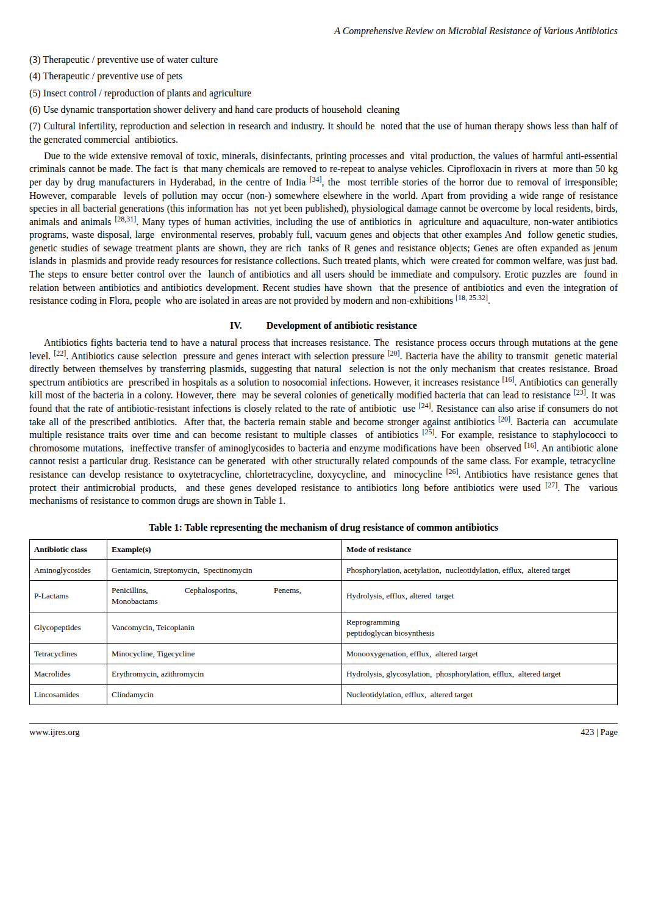A Comprehensive Review on Microbial Resistance of Various Antibiotics
(3) Therapeutic / preventive use of water culture
(4) Therapeutic / preventive use of pets
(5) Insect control / reproduction of plants and agriculture
(6) Use dynamic transportation shower delivery and hand care products of household cleaning
(7) Cultural infertility, reproduction and selection in research and industry. It should be noted that the use of human therapy shows less than half of the generated commercial antibiotics.
Due to the wide extensive removal of toxic, minerals, disinfectants, printing processes and vital production, the values of harmful anti-essential criminals cannot be made. The fact is that many chemicals are removed to re-repeat to analyse vehicles. Ciprofloxacin in rivers at more than 50 kg per day by drug manufacturers in Hyderabad, in the centre of India [34], the most terrible stories of the horror due to removal of irresponsible; However, comparable levels of pollution may occur (non-) somewhere elsewhere in the world. Apart from providing a wide range of resistance species in all bacterial generations (this information has not yet been published), physiological damage cannot be overcome by local residents, birds, animals and animals [28,31]. Many types of human activities, including the use of antibiotics in agriculture and aquaculture, non-water antibiotics programs, waste disposal, large environmental reserves, probably full, vacuum genes and objects that other examples And follow genetic studies, genetic studies of sewage treatment plants are shown, they are rich tanks of R genes and resistance objects; Genes are often expanded as jenum islands in plasmids and provide ready resources for resistance collections. Such treated plants, which were created for common welfare, was just bad. The steps to ensure better control over the launch of antibiotics and all users should be immediate and compulsory. Erotic puzzles are found in relation between antibiotics and antibiotics development. Recent studies have shown that the presence of antibiotics and even the integration of resistance coding in Flora, people who are isolated in areas are not provided by modern and non-exhibitions [18, 25.32].
IV. Development of antibiotic resistance
Antibiotics fights bacteria tend to have a natural process that increases resistance. The resistance process occurs through mutations at the gene level. [22]. Antibiotics cause selection pressure and genes interact with selection pressure [20]. Bacteria have the ability to transmit genetic material directly between themselves by transferring plasmids, suggesting that natural selection is not the only mechanism that creates resistance. Broad spectrum antibiotics are prescribed in hospitals as a solution to nosocomial infections. However, it increases resistance [16]. Antibiotics can generally kill most of the bacteria in a colony. However, there may be several colonies of genetically modified bacteria that can lead to resistance [23]. It was found that the rate of antibiotic-resistant infections is closely related to the rate of antibiotic use [24]. Resistance can also arise if consumers do not take all of the prescribed antibiotics. After that, the bacteria remain stable and become stronger against antibiotics [20]. Bacteria can accumulate multiple resistance traits over time and can become resistant to multiple classes of antibiotics [25]. For example, resistance to staphylococci to chromosome mutations, ineffective transfer of aminoglycosides to bacteria and enzyme modifications have been observed [16]. An antibiotic alone cannot resist a particular drug. Resistance can be generated with other structurally related compounds of the same class. For example, tetracycline resistance can develop resistance to oxytetracycline, chlortetracycline, doxycycline, and minocycline [26]. Antibiotics have resistance genes that protect their antimicrobial products, and these genes developed resistance to antibiotics long before antibiotics were used [27]. The various mechanisms of resistance to common drugs are shown in Table 1.
Table 1: Table representing the mechanism of drug resistance of common antibiotics
| Antibiotic class | Example(s) | Mode of resistance |
| --- | --- | --- |
| Aminoglycosides | Gentamicin, Streptomycin, Spectinomycin | Phosphorylation, acetylation, nucleotidylation, efflux, altered target |
| P-Lactams | Penicillins, Cephalosporins, Penems, Monobactams | Hydrolysis, efflux, altered target |
| Glycopeptides | Vancomycin, Teicoplanin | Reprogramming peptidoglycan biosynthesis |
| Tetracyclines | Minocycline, Tigecycline | Monooxygenation, efflux, altered target |
| Macrolides | Erythromycin, azithromycin | Hydrolysis, glycosylation, phosphorylation, efflux, altered target |
| Lincosamides | Clindamycin | Nucleotidylation, efflux, altered target |
www.ijres.org 423 | Page